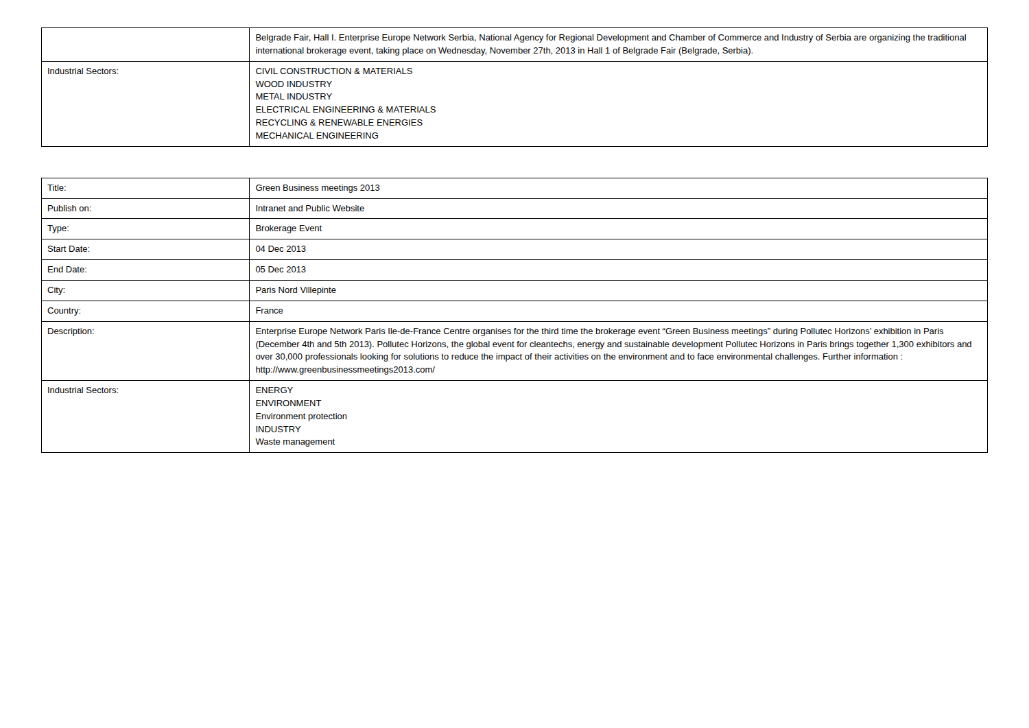| | Belgrade Fair, Hall I. Enterprise Europe Network Serbia, National Agency for Regional Development and Chamber of Commerce and Industry of Serbia are organizing the traditional international brokerage event, taking place on Wednesday, November 27th, 2013 in Hall 1 of Belgrade Fair (Belgrade, Serbia). |
| Industrial Sectors: | CIVIL CONSTRUCTION & MATERIALS WOOD INDUSTRY METAL INDUSTRY ELECTRICAL ENGINEERING & MATERIALS RECYCLING & RENEWABLE ENERGIES MECHANICAL ENGINEERING |
| Title: | Green Business meetings 2013 |
| Publish on: | Intranet and Public Website |
| Type: | Brokerage Event |
| Start Date: | 04 Dec 2013 |
| End Date: | 05 Dec 2013 |
| City: | Paris Nord Villepinte |
| Country: | France |
| Description: | Enterprise Europe Network Paris Ile-de-France Centre organises for the third time the brokerage event “Green Business meetings” during Pollutec Horizons’ exhibition in Paris (December 4th and 5th 2013). Pollutec Horizons, the global event for cleantechs, energy and sustainable development Pollutec Horizons in Paris brings together 1,300 exhibitors and over 30,000 professionals looking for solutions to reduce the impact of their activities on the environment and to face environmental challenges. Further information : http://www.greenbusinessmeetings2013.com/ |
| Industrial Sectors: | ENERGY ENVIRONMENT Environment protection INDUSTRY Waste management |